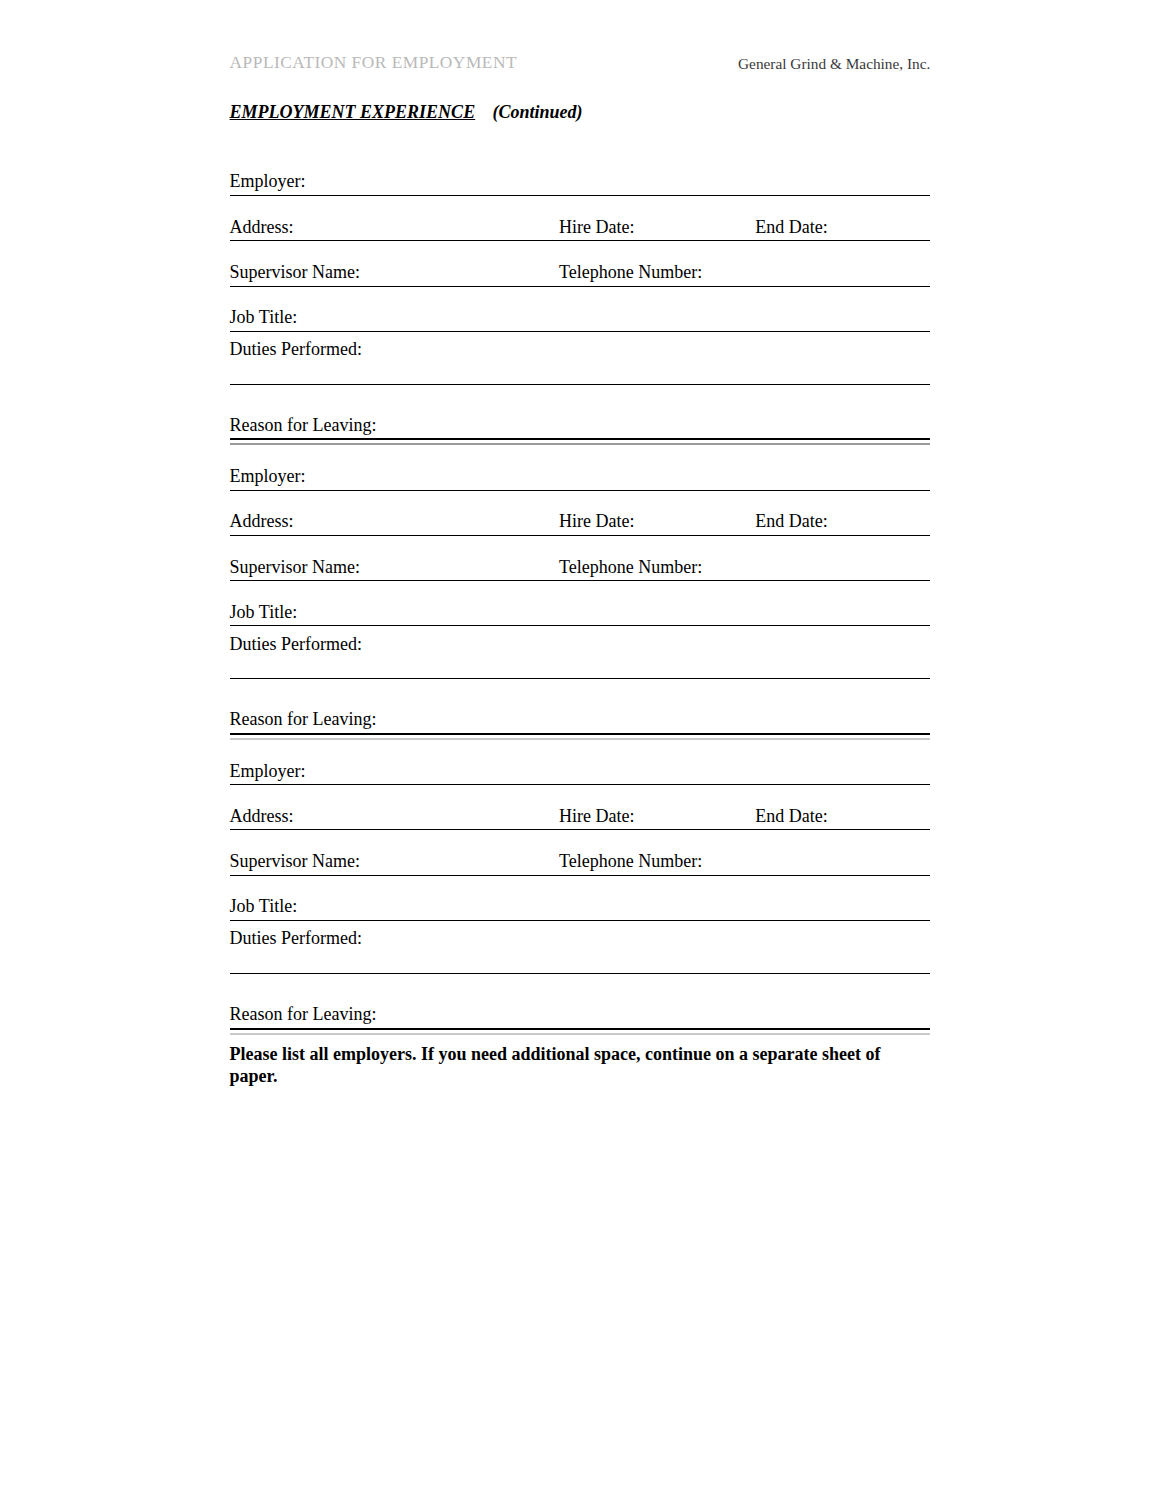Application for Employment
General Grind & Machine, Inc.
EMPLOYMENT EXPERIENCE(Continued)
Employer:
Address:
Hire Date:
End Date:
Supervisor Name:
Telephone Number:
Job Title:
Duties Performed:
Reason for Leaving:
Employer:
Address:
Hire Date:
End Date:
Supervisor Name:
Telephone Number:
Job Title:
Duties Performed:
Reason for Leaving:
Employer:
Address:
Hire Date:
End Date:
Supervisor Name:
Telephone Number:
Job Title:
Duties Performed:
Reason for Leaving:
Please list all employers. If you need additional space, continue on a separate sheet of paper.